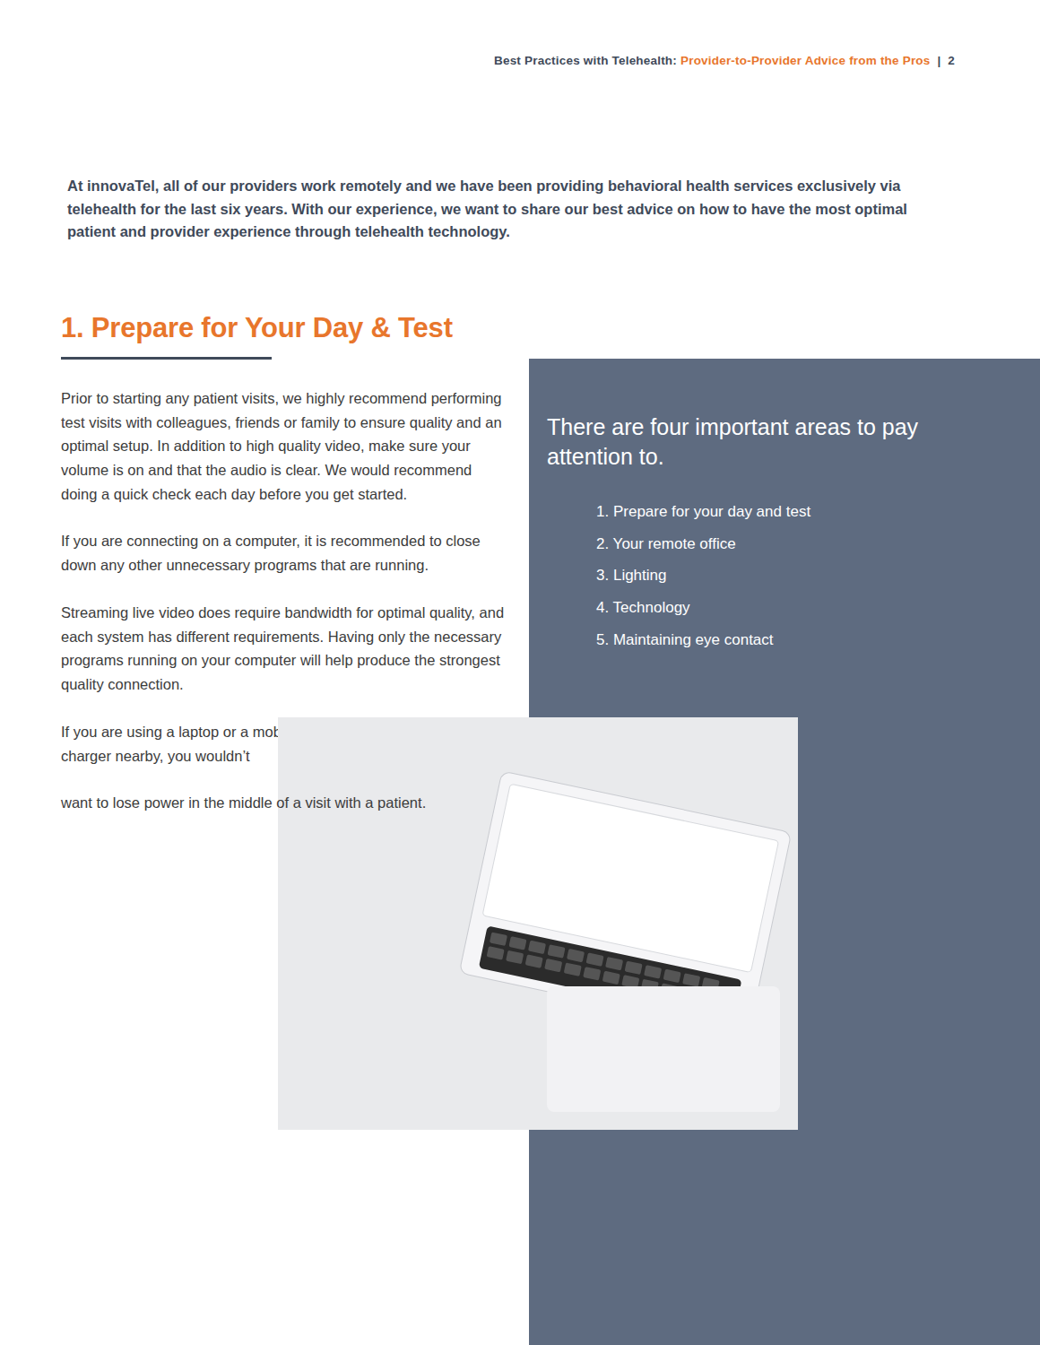Best Practices with Telehealth: Provider-to-Provider Advice from the Pros | 2
At innovaTel, all of our providers work remotely and we have been providing behavioral health services exclusively via telehealth for the last six years. With our experience, we want to share our best advice on how to have the most optimal patient and provider experience through telehealth technology.
There are four important areas to pay attention to.
Prepare for your day and test
Your remote office
Lighting
Technology
Maintaining eye contact
1. Prepare for Your Day & Test
Prior to starting any patient visits, we highly recommend performing test visits with colleagues, friends or family to ensure quality and an optimal setup. In addition to high quality video, make sure your volume is on and that the audio is clear. We would recommend doing a quick check each day before you get started.
If you are connecting on a computer, it is recommended to close down any other unnecessary programs that are running.
Streaming live video does require bandwidth for optimal quality, and each system has different requirements. Having only the necessary programs running on your computer will help produce the strongest quality connection.
If you are using a laptop or a mobile device, ensure that you have a charger nearby, you wouldn’t
want to lose power in the middle of a visit with a patient.